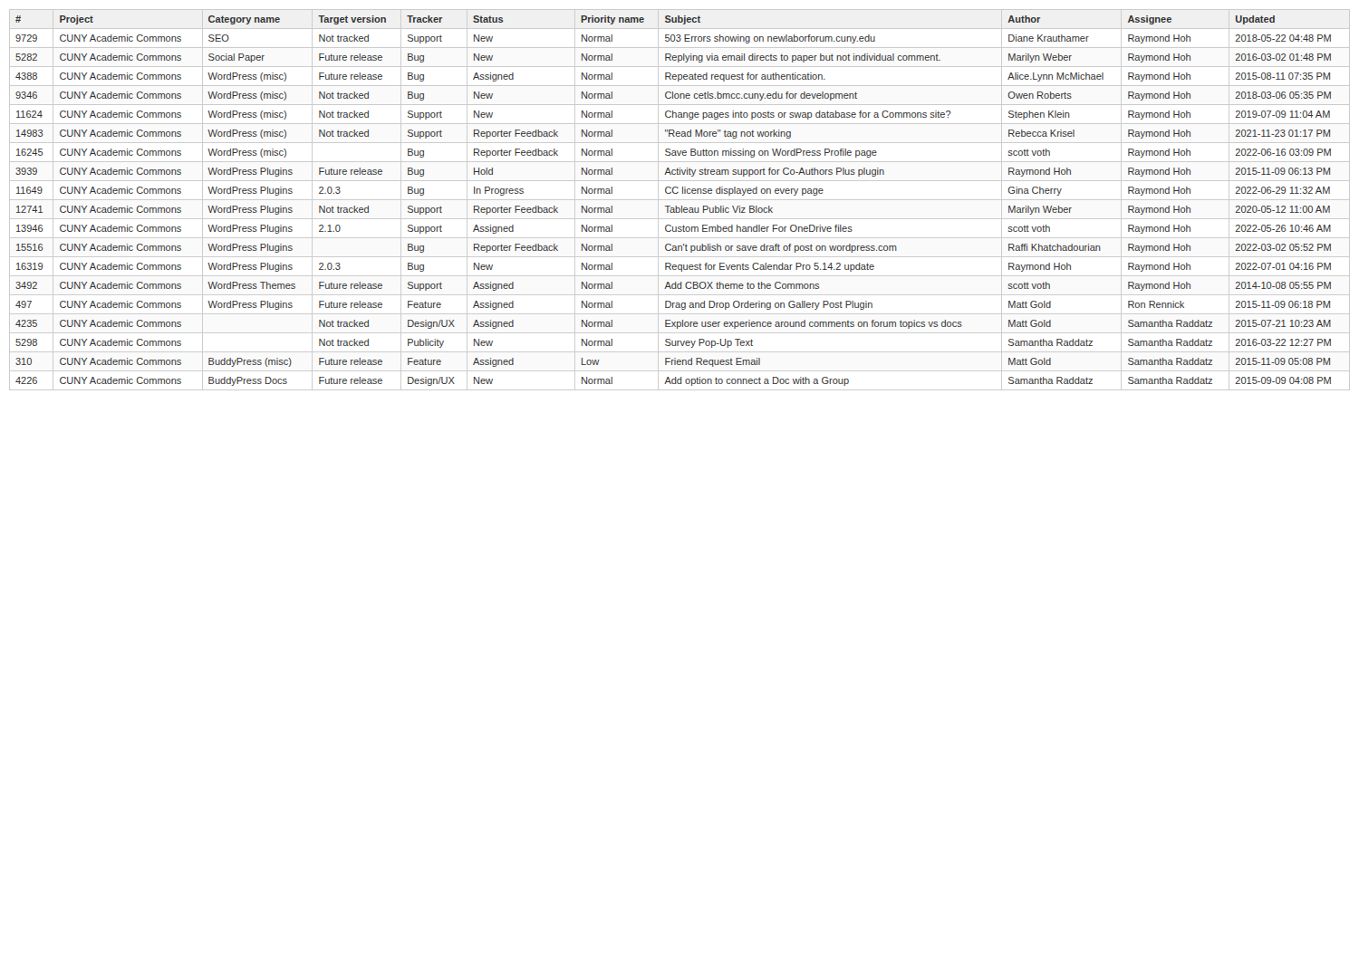| # | Project | Category name | Target version | Tracker | Status | Priority name | Subject | Author | Assignee | Updated |
| --- | --- | --- | --- | --- | --- | --- | --- | --- | --- | --- |
| 9729 | CUNY Academic Commons | SEO | Not tracked | Support | New | Normal | 503 Errors showing on newlaborforum.cuny.edu | Diane Krauthamer | Raymond Hoh | 2018-05-22 04:48 PM |
| 5282 | CUNY Academic Commons | Social Paper | Future release | Bug | New | Normal | Replying via email directs to paper but not individual comment. | Marilyn Weber | Raymond Hoh | 2016-03-02 01:48 PM |
| 4388 | CUNY Academic Commons | WordPress (misc) | Future release | Bug | Assigned | Normal | Repeated request for authentication. | Alice.Lynn McMichael | Raymond Hoh | 2015-08-11 07:35 PM |
| 9346 | CUNY Academic Commons | WordPress (misc) | Not tracked | Bug | New | Normal | Clone cetls.bmcc.cuny.edu for development | Owen Roberts | Raymond Hoh | 2018-03-06 05:35 PM |
| 11624 | CUNY Academic Commons | WordPress (misc) | Not tracked | Support | New | Normal | Change pages into posts or swap database for a Commons site? | Stephen Klein | Raymond Hoh | 2019-07-09 11:04 AM |
| 14983 | CUNY Academic Commons | WordPress (misc) | Not tracked | Support | Reporter Feedback | Normal | "Read More" tag not working | Rebecca Krisel | Raymond Hoh | 2021-11-23 01:17 PM |
| 16245 | CUNY Academic Commons | WordPress (misc) | | Bug | Reporter Feedback | Normal | Save Button missing on WordPress Profile page | scott voth | Raymond Hoh | 2022-06-16 03:09 PM |
| 3939 | CUNY Academic Commons | WordPress Plugins | Future release | Bug | Hold | Normal | Activity stream support for Co-Authors Plus plugin | Raymond Hoh | Raymond Hoh | 2015-11-09 06:13 PM |
| 11649 | CUNY Academic Commons | WordPress Plugins | 2.0.3 | Bug | In Progress | Normal | CC license displayed on every page | Gina Cherry | Raymond Hoh | 2022-06-29 11:32 AM |
| 12741 | CUNY Academic Commons | WordPress Plugins | Not tracked | Support | Reporter Feedback | Normal | Tableau Public Viz Block | Marilyn Weber | Raymond Hoh | 2020-05-12 11:00 AM |
| 13946 | CUNY Academic Commons | WordPress Plugins | 2.1.0 | Support | Assigned | Normal | Custom Embed handler For OneDrive files | scott voth | Raymond Hoh | 2022-05-26 10:46 AM |
| 15516 | CUNY Academic Commons | WordPress Plugins | | Bug | Reporter Feedback | Normal | Can't publish or save draft of post on wordpress.com | Raffi Khatchadourian | Raymond Hoh | 2022-03-02 05:52 PM |
| 16319 | CUNY Academic Commons | WordPress Plugins | 2.0.3 | Bug | New | Normal | Request for Events Calendar Pro 5.14.2 update | Raymond Hoh | Raymond Hoh | 2022-07-01 04:16 PM |
| 3492 | CUNY Academic Commons | WordPress Themes | Future release | Support | Assigned | Normal | Add CBOX theme to the Commons | scott voth | Raymond Hoh | 2014-10-08 05:55 PM |
| 497 | CUNY Academic Commons | WordPress Plugins | Future release | Feature | Assigned | Normal | Drag and Drop Ordering on Gallery Post Plugin | Matt Gold | Ron Rennick | 2015-11-09 06:18 PM |
| 4235 | CUNY Academic Commons | | Not tracked | Design/UX | Assigned | Normal | Explore user experience around comments on forum topics vs docs | Matt Gold | Samantha Raddatz | 2015-07-21 10:23 AM |
| 5298 | CUNY Academic Commons | | Not tracked | Publicity | New | Normal | Survey Pop-Up Text | Samantha Raddatz | Samantha Raddatz | 2016-03-22 12:27 PM |
| 310 | CUNY Academic Commons | BuddyPress (misc) | Future release | Feature | Assigned | Low | Friend Request Email | Matt Gold | Samantha Raddatz | 2015-11-09 05:08 PM |
| 4226 | CUNY Academic Commons | BuddyPress Docs | Future release | Design/UX | New | Normal | Add option to connect a Doc with a Group | Samantha Raddatz | Samantha Raddatz | 2015-09-09 04:08 PM |